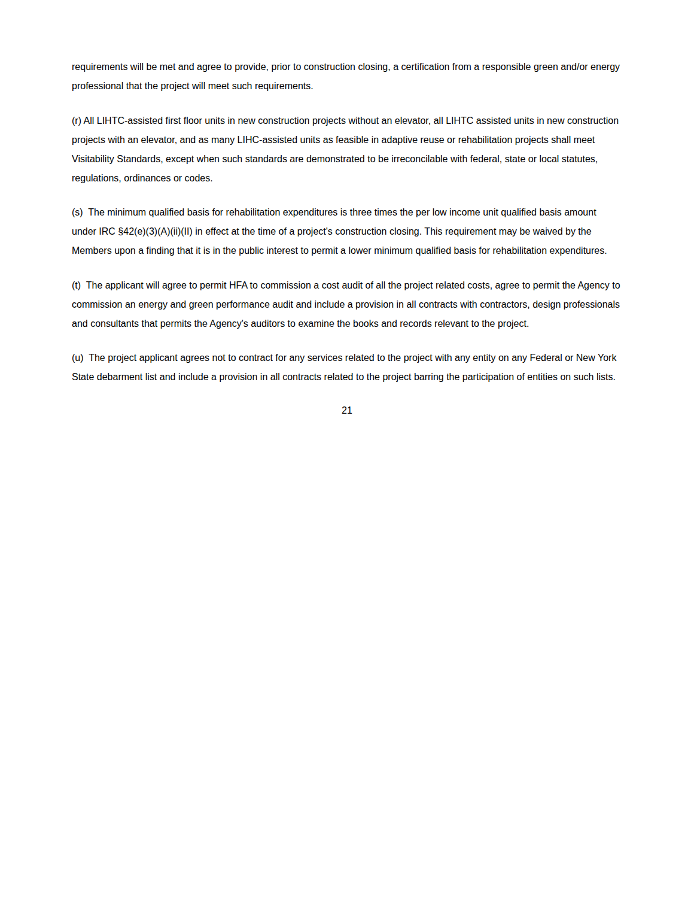requirements will be met and agree to provide, prior to construction closing, a certification from a responsible green and/or energy professional that the project will meet such requirements.
(r) All LIHTC-assisted first floor units in new construction projects without an elevator, all LIHTC assisted units in new construction projects with an elevator, and as many LIHC-assisted units as feasible in adaptive reuse or rehabilitation projects shall meet Visitability Standards, except when such standards are demonstrated to be irreconcilable with federal, state or local statutes, regulations, ordinances or codes.
(s) The minimum qualified basis for rehabilitation expenditures is three times the per low income unit qualified basis amount under IRC §42(e)(3)(A)(ii)(II) in effect at the time of a project's construction closing. This requirement may be waived by the Members upon a finding that it is in the public interest to permit a lower minimum qualified basis for rehabilitation expenditures.
(t) The applicant will agree to permit HFA to commission a cost audit of all the project related costs, agree to permit the Agency to commission an energy and green performance audit and include a provision in all contracts with contractors, design professionals and consultants that permits the Agency's auditors to examine the books and records relevant to the project.
(u) The project applicant agrees not to contract for any services related to the project with any entity on any Federal or New York State debarment list and include a provision in all contracts related to the project barring the participation of entities on such lists.
21